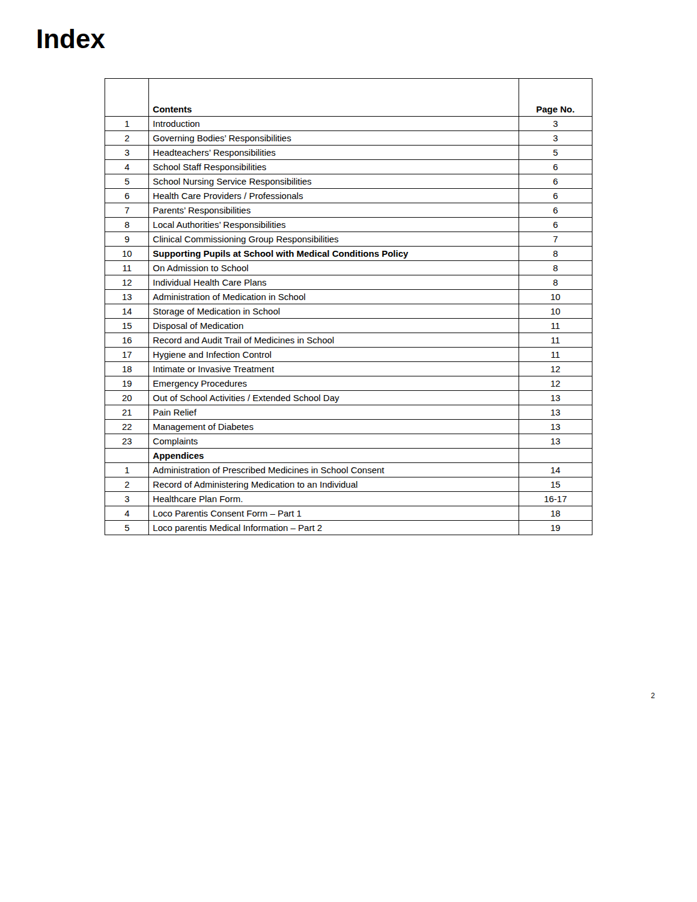Index
| | Contents | Page No. |
| 1 | Introduction | 3 |
| 2 | Governing Bodies’ Responsibilities | 3 |
| 3 | Headteachers’ Responsibilities | 5 |
| 4 | School Staff Responsibilities | 6 |
| 5 | School Nursing Service Responsibilities | 6 |
| 6 | Health Care Providers / Professionals | 6 |
| 7 | Parents’ Responsibilities | 6 |
| 8 | Local Authorities’ Responsibilities | 6 |
| 9 | Clinical Commissioning Group Responsibilities | 7 |
| 10 | Supporting Pupils at School with Medical Conditions Policy | 8 |
| 11 | On Admission to School | 8 |
| 12 | Individual Health Care Plans | 8 |
| 13 | Administration of Medication in School | 10 |
| 14 | Storage of Medication in School | 10 |
| 15 | Disposal of Medication | 11 |
| 16 | Record and Audit Trail of Medicines in School | 11 |
| 17 | Hygiene and Infection Control | 11 |
| 18 | Intimate or Invasive Treatment | 12 |
| 19 | Emergency Procedures | 12 |
| 20 | Out of School Activities / Extended School Day | 13 |
| 21 | Pain Relief | 13 |
| 22 | Management of Diabetes | 13 |
| 23 | Complaints | 13 |
| | Appendices | |
| 1 | Administration of Prescribed Medicines in School Consent | 14 |
| 2 | Record of Administering Medication to an Individual | 15 |
| 3 | Healthcare Plan Form. | 16-17 |
| 4 | Loco Parentis Consent Form – Part 1 | 18 |
| 5 | Loco parentis Medical Information – Part 2 | 19 |
2